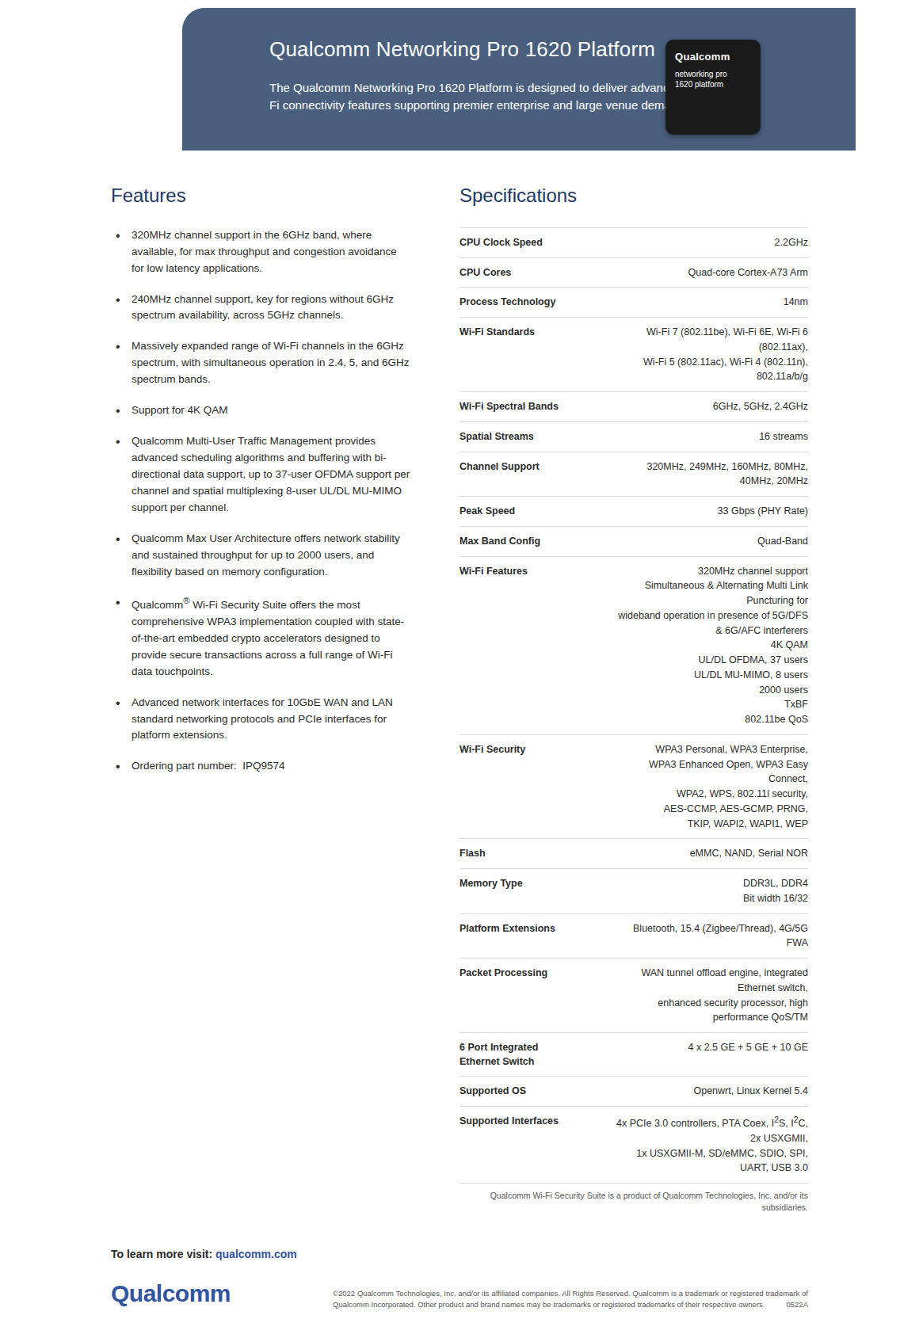Qualcomm Networking Pro 1620 Platform
The Qualcomm Networking Pro 1620 Platform is designed to deliver advanced Wi-Fi connectivity features supporting premier enterprise and large venue demands.
Qualcomm
networking pro
1620 platform
Features
320MHz channel support in the 6GHz band, where available, for max throughput and congestion avoidance for low latency applications.
240MHz channel support, key for regions without 6GHz spectrum availability, across 5GHz channels.
Massively expanded range of Wi-Fi channels in the 6GHz spectrum, with simultaneous operation in 2.4, 5, and 6GHz spectrum bands.
Support for 4K QAM
Qualcomm Multi-User Traffic Management provides advanced scheduling algorithms and buffering with bi-directional data support, up to 37-user OFDMA support per channel and spatial multiplexing 8-user UL/DL MU-MIMO support per channel.
Qualcomm Max User Architecture offers network stability and sustained throughput for up to 2000 users, and flexibility based on memory configuration.
Qualcomm® Wi-Fi Security Suite offers the most comprehensive WPA3 implementation coupled with state-of-the-art embedded crypto accelerators designed to provide secure transactions across a full range of Wi-Fi data touchpoints.
Advanced network interfaces for 10GbE WAN and LAN standard networking protocols and PCIe interfaces for platform extensions.
Ordering part number: IPQ9574
Specifications
| CPU Clock Speed | 2.2GHz |
| CPU Cores | Quad-core Cortex-A73 Arm |
| Process Technology | 14nm |
| Wi-Fi Standards | Wi-Fi 7 (802.11be), Wi-Fi 6E, Wi-Fi 6 (802.11ax), Wi-Fi 5 (802.11ac), Wi-Fi 4 (802.11n), 802.11a/b/g |
| Wi-Fi Spectral Bands | 6GHz, 5GHz, 2.4GHz |
| Spatial Streams | 16 streams |
| Channel Support | 320MHz, 249MHz, 160MHz, 80MHz, 40MHz, 20MHz |
| Peak Speed | 33 Gbps (PHY Rate) |
| Max Band Config | Quad-Band |
| Wi-Fi Features | 320MHz channel support Simultaneous & Alternating Multi Link Puncturing for wideband operation in presence of 5G/DFS & 6G/AFC interferers 4K QAM UL/DL OFDMA, 37 users UL/DL MU-MIMO, 8 users 2000 users TxBF 802.11be QoS |
| Wi-Fi Security | WPA3 Personal, WPA3 Enterprise, WPA3 Enhanced Open, WPA3 Easy Connect, WPA2, WPS, 802.11i security, AES-CCMP, AES-GCMP, PRNG, TKIP, WAPI2, WAPI1, WEP |
| Flash | eMMC, NAND, Serial NOR |
| Memory Type | DDR3L, DDR4 Bit width 16/32 |
| Platform Extensions | Bluetooth, 15.4 (Zigbee/Thread), 4G/5G FWA |
| Packet Processing | WAN tunnel offload engine, integrated Ethernet switch, enhanced security processor, high performance QoS/TM |
| 6 Port Integrated Ethernet Switch | 4 x 2.5 GE + 5 GE + 10 GE |
| Supported OS | Openwrt, Linux Kernel 5.4 |
| Supported Interfaces | 4x PCIe 3.0 controllers, PTA Coex, I 2 S, I 2 C, 2x USXGMII, 1x USXGMII-M, SD/eMMC, SDIO, SPI, UART, USB 3.0 |
Qualcomm Wi-Fi Security Suite is a product of Qualcomm Technologies, Inc. and/or its subsidiaries.
To learn more visit: qualcomm.com
Qualcomm
©2022 Qualcomm Technologies, Inc. and/or its affiliated companies. All Rights Reserved. Qualcomm is a trademark or registered trademark of Qualcomm Incorporated. Other product and brand names may be trademarks or registered trademarks of their respective owners. 0522A